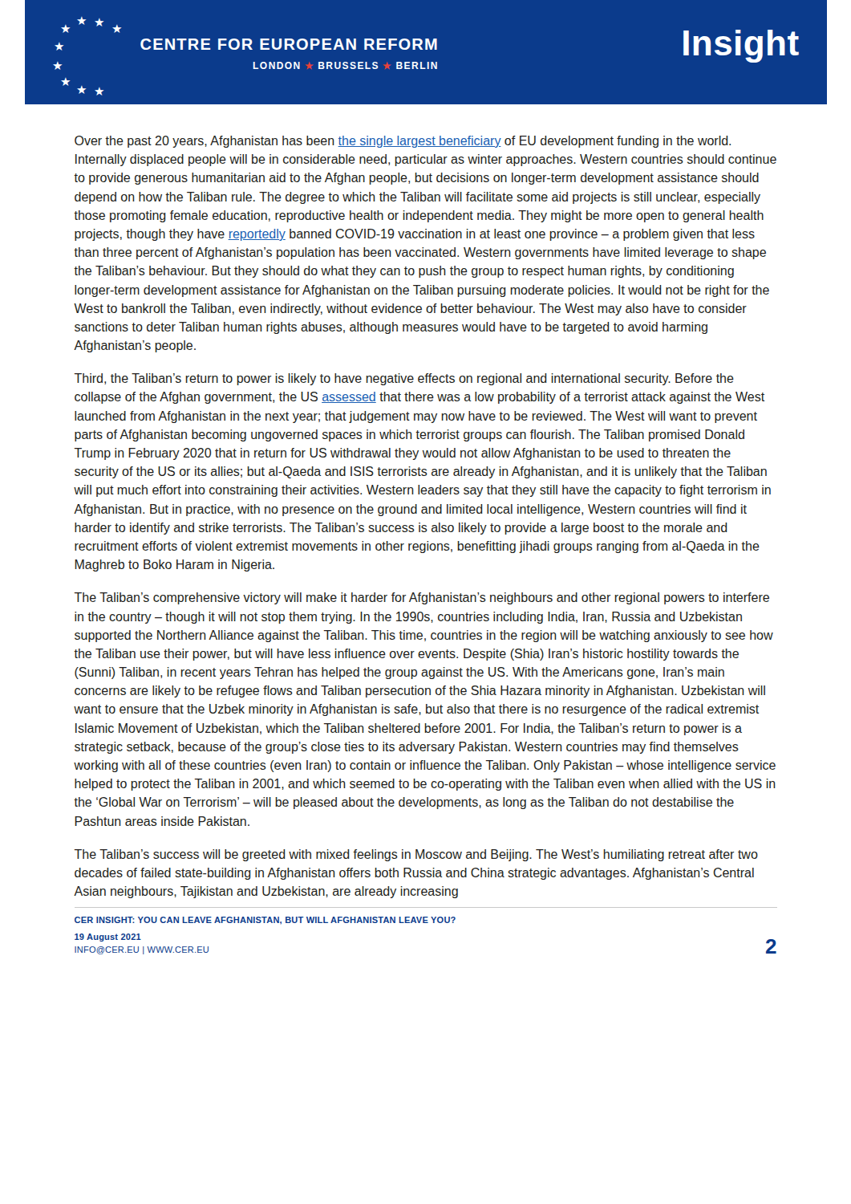★ ★ ★ ★ ★ ★ ★ ★ ★
CENTRE FOR EUROPEAN REFORM
LONDON★BRUSSELS★BERLIN
Insight
Over the past 20 years, Afghanistan has been the single largest beneficiary of EU development funding in the world. Internally displaced people will be in considerable need, particular as winter approaches. Western countries should continue to provide generous humanitarian aid to the Afghan people, but decisions on longer-term development assistance should depend on how the Taliban rule. The degree to which the Taliban will facilitate some aid projects is still unclear, especially those promoting female education, reproductive health or independent media. They might be more open to general health projects, though they have reportedly banned COVID-19 vaccination in at least one province – a problem given that less than three percent of Afghanistan’s population has been vaccinated. Western governments have limited leverage to shape the Taliban’s behaviour. But they should do what they can to push the group to respect human rights, by conditioning longer-term development assistance for Afghanistan on the Taliban pursuing moderate policies. It would not be right for the West to bankroll the Taliban, even indirectly, without evidence of better behaviour. The West may also have to consider sanctions to deter Taliban human rights abuses, although measures would have to be targeted to avoid harming Afghanistan’s people.
Third, the Taliban’s return to power is likely to have negative effects on regional and international security. Before the collapse of the Afghan government, the US assessed that there was a low probability of a terrorist attack against the West launched from Afghanistan in the next year; that judgement may now have to be reviewed. The West will want to prevent parts of Afghanistan becoming ungoverned spaces in which terrorist groups can flourish. The Taliban promised Donald Trump in February 2020 that in return for US withdrawal they would not allow Afghanistan to be used to threaten the security of the US or its allies; but al-Qaeda and ISIS terrorists are already in Afghanistan, and it is unlikely that the Taliban will put much effort into constraining their activities. Western leaders say that they still have the capacity to fight terrorism in Afghanistan. But in practice, with no presence on the ground and limited local intelligence, Western countries will find it harder to identify and strike terrorists. The Taliban’s success is also likely to provide a large boost to the morale and recruitment efforts of violent extremist movements in other regions, benefitting jihadi groups ranging from al-Qaeda in the Maghreb to Boko Haram in Nigeria.
The Taliban’s comprehensive victory will make it harder for Afghanistan’s neighbours and other regional powers to interfere in the country – though it will not stop them trying. In the 1990s, countries including India, Iran, Russia and Uzbekistan supported the Northern Alliance against the Taliban. This time, countries in the region will be watching anxiously to see how the Taliban use their power, but will have less influence over events. Despite (Shia) Iran’s historic hostility towards the (Sunni) Taliban, in recent years Tehran has helped the group against the US. With the Americans gone, Iran’s main concerns are likely to be refugee flows and Taliban persecution of the Shia Hazara minority in Afghanistan. Uzbekistan will want to ensure that the Uzbek minority in Afghanistan is safe, but also that there is no resurgence of the radical extremist Islamic Movement of Uzbekistan, which the Taliban sheltered before 2001. For India, the Taliban’s return to power is a strategic setback, because of the group’s close ties to its adversary Pakistan. Western countries may find themselves working with all of these countries (even Iran) to contain or influence the Taliban. Only Pakistan – whose intelligence service helped to protect the Taliban in 2001, and which seemed to be co-operating with the Taliban even when allied with the US in the ‘Global War on Terrorism’ – will be pleased about the developments, as long as the Taliban do not destabilise the Pashtun areas inside Pakistan.
The Taliban’s success will be greeted with mixed feelings in Moscow and Beijing. The West’s humiliating retreat after two decades of failed state-building in Afghanistan offers both Russia and China strategic advantages. Afghanistan’s Central Asian neighbours, Tajikistan and Uzbekistan, are already increasing
CER INSIGHT: YOU CAN LEAVE AFGHANISTAN, BUT WILL AFGHANISTAN LEAVE YOU?
19 August 2021
INFO@CER.EU | WWW.CER.EU
2